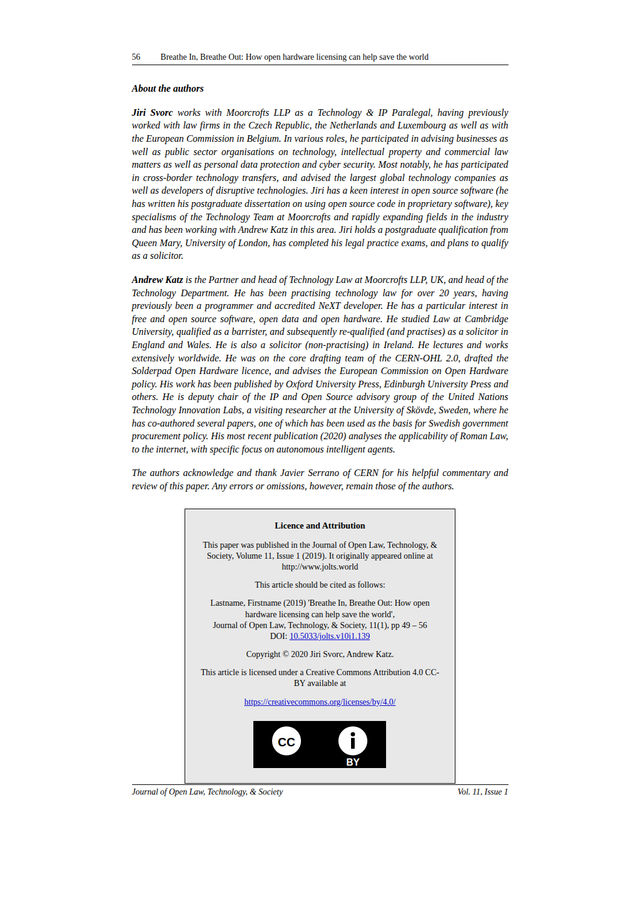56 Breathe In, Breathe Out: How open hardware licensing can help save the world
About the authors
Jiri Svorc works with Moorcrofts LLP as a Technology & IP Paralegal, having previously worked with law firms in the Czech Republic, the Netherlands and Luxembourg as well as with the European Commission in Belgium. In various roles, he participated in advising businesses as well as public sector organisations on technology, intellectual property and commercial law matters as well as personal data protection and cyber security. Most notably, he has participated in cross-border technology transfers, and advised the largest global technology companies as well as developers of disruptive technologies. Jiri has a keen interest in open source software (he has written his postgraduate dissertation on using open source code in proprietary software), key specialisms of the Technology Team at Moorcrofts and rapidly expanding fields in the industry and has been working with Andrew Katz in this area. Jiri holds a postgraduate qualification from Queen Mary, University of London, has completed his legal practice exams, and plans to qualify as a solicitor.
Andrew Katz is the Partner and head of Technology Law at Moorcrofts LLP, UK, and head of the Technology Department. He has been practising technology law for over 20 years, having previously been a programmer and accredited NeXT developer. He has a particular interest in free and open source software, open data and open hardware. He studied Law at Cambridge University, qualified as a barrister, and subsequently re-qualified (and practises) as a solicitor in England and Wales. He is also a solicitor (non-practising) in Ireland. He lectures and works extensively worldwide. He was on the core drafting team of the CERN-OHL 2.0, drafted the Solderpad Open Hardware licence, and advises the European Commission on Open Hardware policy. His work has been published by Oxford University Press, Edinburgh University Press and others. He is deputy chair of the IP and Open Source advisory group of the United Nations Technology Innovation Labs, a visiting researcher at the University of Skövde, Sweden, where he has co-authored several papers, one of which has been used as the basis for Swedish government procurement policy. His most recent publication (2020) analyses the applicability of Roman Law, to the internet, with specific focus on autonomous intelligent agents.
The authors acknowledge and thank Javier Serrano of CERN for his helpful commentary and review of this paper. Any errors or omissions, however, remain those of the authors.
Licence and Attribution
This paper was published in the Journal of Open Law, Technology, & Society, Volume 11, Issue 1 (2019). It originally appeared online at http://www.jolts.world
This article should be cited as follows:
Lastname, Firstname (2019) 'Breathe In, Breathe Out: How open hardware licensing can help save the world',
Journal of Open Law, Technology, & Society, 11(1), pp 49 – 56
DOI: 10.5033/jolts.v10i1.139
Copyright © 2020 Jiri Svorc, Andrew Katz.
This article is licensed under a Creative Commons Attribution 4.0 CC-BY available at
https://creativecommons.org/licenses/by/4.0/
CC BY
Journal of Open Law, Technology, & Society Vol. 11, Issue 1